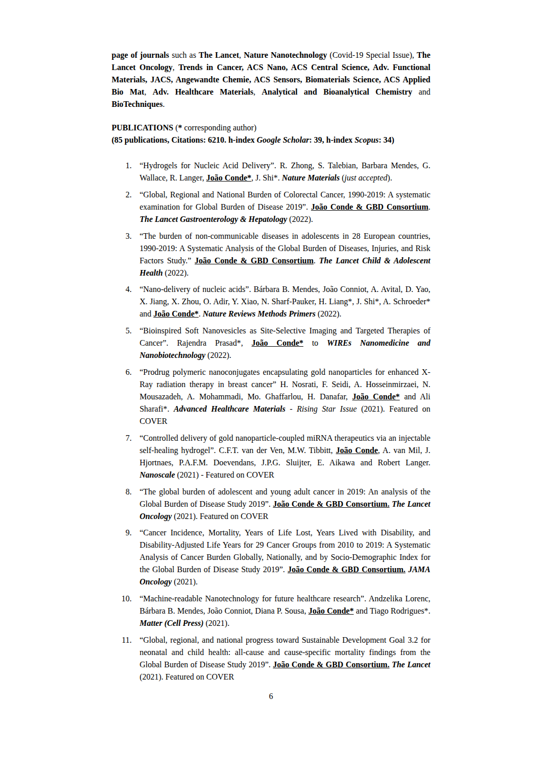page of journals such as The Lancet, Nature Nanotechnology (Covid-19 Special Issue), The Lancet Oncology, Trends in Cancer, ACS Nano, ACS Central Science, Adv. Functional Materials, JACS, Angewandte Chemie, ACS Sensors, Biomaterials Science, ACS Applied Bio Mat, Adv. Healthcare Materials, Analytical and Bioanalytical Chemistry and BioTechniques.
PUBLICATIONS (* corresponding author)
(85 publications, Citations: 6210. h-index Google Scholar: 39, h-index Scopus: 34)
“Hydrogels for Nucleic Acid Delivery”. R. Zhong, S. Talebian, Barbara Mendes, G. Wallace, R. Langer, João Conde*, J. Shi*. Nature Materials (just accepted).
“Global, Regional and National Burden of Colorectal Cancer, 1990-2019: A systematic examination for Global Burden of Disease 2019”. João Conde & GBD Consortium. The Lancet Gastroenterology & Hepatology (2022).
“The burden of non-communicable diseases in adolescents in 28 European countries, 1990-2019: A Systematic Analysis of the Global Burden of Diseases, Injuries, and Risk Factors Study.” João Conde & GBD Consortium. The Lancet Child & Adolescent Health (2022).
“Nano-delivery of nucleic acids”. Bárbara B. Mendes, João Conniot, A. Avital, D. Yao, X. Jiang, X. Zhou, O. Adir, Y. Xiao, N. Sharf-Pauker, H. Liang*, J. Shi*, A. Schroeder* and João Conde*. Nature Reviews Methods Primers (2022).
“Bioinspired Soft Nanovesicles as Site-Selective Imaging and Targeted Therapies of Cancer”. Rajendra Prasad*, João Conde* to WIREs Nanomedicine and Nanobiotechnology (2022).
“Prodrug polymeric nanoconjugates encapsulating gold nanoparticles for enhanced X-Ray radiation therapy in breast cancer” H. Nosrati, F. Seidi, A. Hosseinmirzaei, N. Mousazadeh, A. Mohammadi, Mo. Ghaffarlou, H. Danafar, João Conde* and Ali Sharafi*. Advanced Healthcare Materials - Rising Star Issue (2021). Featured on COVER
“Controlled delivery of gold nanoparticle-coupled miRNA therapeutics via an injectable self-healing hydrogel”. C.F.T. van der Ven, M.W. Tibbitt, João Conde, A. van Mil, J. Hjortnaes, P.A.F.M. Doevendans, J.P.G. Sluijter, E. Aikawa and Robert Langer. Nanoscale (2021) - Featured on COVER
“The global burden of adolescent and young adult cancer in 2019: An analysis of the Global Burden of Disease Study 2019”. João Conde & GBD Consortium. The Lancet Oncology (2021). Featured on COVER
“Cancer Incidence, Mortality, Years of Life Lost, Years Lived with Disability, and Disability-Adjusted Life Years for 29 Cancer Groups from 2010 to 2019: A Systematic Analysis of Cancer Burden Globally, Nationally, and by Socio-Demographic Index for the Global Burden of Disease Study 2019”. João Conde & GBD Consortium. JAMA Oncology (2021).
“Machine-readable Nanotechnology for future healthcare research”. Andzelika Lorenc, Bárbara B. Mendes, João Conniot, Diana P. Sousa, João Conde* and Tiago Rodrigues*. Matter (Cell Press) (2021).
“Global, regional, and national progress toward Sustainable Development Goal 3.2 for neonatal and child health: all-cause and cause-specific mortality findings from the Global Burden of Disease Study 2019”. João Conde & GBD Consortium. The Lancet (2021). Featured on COVER
6